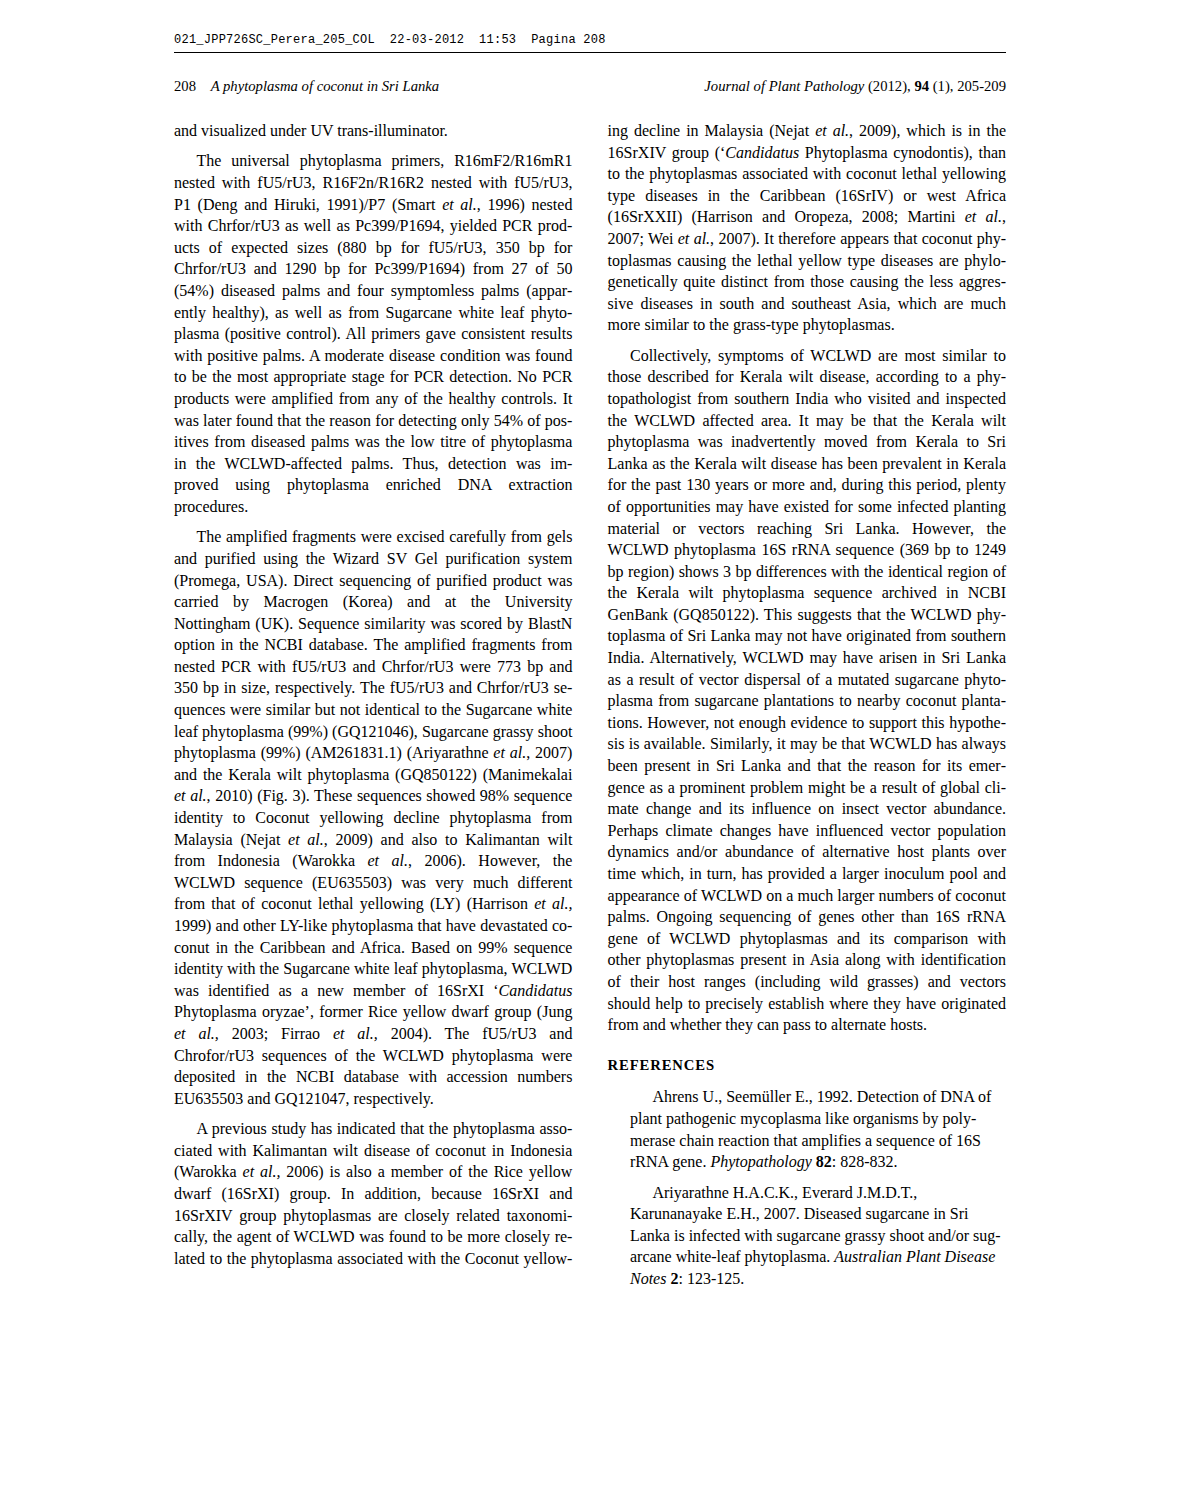021_JPP726SC_Perera_205_COL 22-03-2012 11:53 Pagina 208
208 A phytoplasma of coconut in Sri Lanka
Journal of Plant Pathology (2012), 94 (1), 205-209
and visualized under UV trans-illuminator.
The universal phytoplasma primers, R16mF2/R16mR1 nested with fU5/rU3, R16F2n/R16R2 nested with fU5/rU3, P1 (Deng and Hiruki, 1991)/P7 (Smart et al., 1996) nested with Chrfor/rU3 as well as Pc399/P1694, yielded PCR products of expected sizes (880 bp for fU5/rU3, 350 bp for Chrfor/rU3 and 1290 bp for Pc399/P1694) from 27 of 50 (54%) diseased palms and four symptomless palms (apparently healthy), as well as from Sugarcane white leaf phytoplasma (positive control). All primers gave consistent results with positive palms. A moderate disease condition was found to be the most appropriate stage for PCR detection. No PCR products were amplified from any of the healthy controls. It was later found that the reason for detecting only 54% of positives from diseased palms was the low titre of phytoplasma in the WCLWD-affected palms. Thus, detection was improved using phytoplasma enriched DNA extraction procedures.
The amplified fragments were excised carefully from gels and purified using the Wizard SV Gel purification system (Promega, USA). Direct sequencing of purified product was carried by Macrogen (Korea) and at the University Nottingham (UK). Sequence similarity was scored by BlastN option in the NCBI database. The amplified fragments from nested PCR with fU5/rU3 and Chrfor/rU3 were 773 bp and 350 bp in size, respectively. The fU5/rU3 and Chrfor/rU3 sequences were similar but not identical to the Sugarcane white leaf phytoplasma (99%) (GQ121046), Sugarcane grassy shoot phytoplasma (99%) (AM261831.1) (Ariyarathne et al., 2007) and the Kerala wilt phytoplasma (GQ850122) (Manimekalai et al., 2010) (Fig. 3). These sequences showed 98% sequence identity to Coconut yellowing decline phytoplasma from Malaysia (Nejat et al., 2009) and also to Kalimantan wilt from Indonesia (Warokka et al., 2006). However, the WCLWD sequence (EU635503) was very much different from that of coconut lethal yellowing (LY) (Harrison et al., 1999) and other LY-like phytoplasma that have devastated coconut in the Caribbean and Africa. Based on 99% sequence identity with the Sugarcane white leaf phytoplasma, WCLWD was identified as a new member of 16SrXI ‘Candidatus Phytoplasma oryzae’, former Rice yellow dwarf group (Jung et al., 2003; Firrao et al., 2004). The fU5/rU3 and Chrofor/rU3 sequences of the WCLWD phytoplasma were deposited in the NCBI database with accession numbers EU635503 and GQ121047, respectively.
A previous study has indicated that the phytoplasma associated with Kalimantan wilt disease of coconut in Indonesia (Warokka et al., 2006) is also a member of the Rice yellow dwarf (16SrXI) group. In addition, because 16SrXI and 16SrXIV group phytoplasmas are closely related taxonomically, the agent of WCLWD was found to be more closely related to the phytoplasma associated with the Coconut yellowing decline in Malaysia (Nejat et al., 2009), which is in the 16SrXIV group (‘Candidatus Phytoplasma cynodontis), than to the phytoplasmas associated with coconut lethal yellowing type diseases in the Caribbean (16SrIV) or west Africa (16SrXXII) (Harrison and Oropeza, 2008; Martini et al., 2007; Wei et al., 2007). It therefore appears that coconut phytoplasmas causing the lethal yellow type diseases are phylogenetically quite distinct from those causing the less aggressive diseases in south and southeast Asia, which are much more similar to the grass-type phytoplasmas.
Collectively, symptoms of WCLWD are most similar to those described for Kerala wilt disease, according to a phytopathologist from southern India who visited and inspected the WCLWD affected area. It may be that the Kerala wilt phytoplasma was inadvertently moved from Kerala to Sri Lanka as the Kerala wilt disease has been prevalent in Kerala for the past 130 years or more and, during this period, plenty of opportunities may have existed for some infected planting material or vectors reaching Sri Lanka. However, the WCLWD phytoplasma 16S rRNA sequence (369 bp to 1249 bp region) shows 3 bp differences with the identical region of the Kerala wilt phytoplasma sequence archived in NCBI GenBank (GQ850122). This suggests that the WCLWD phytoplasma of Sri Lanka may not have originated from southern India. Alternatively, WCLWD may have arisen in Sri Lanka as a result of vector dispersal of a mutated sugarcane phytoplasma from sugarcane plantations to nearby coconut plantations. However, not enough evidence to support this hypothesis is available. Similarly, it may be that WCWLD has always been present in Sri Lanka and that the reason for its emergence as a prominent problem might be a result of global climate change and its influence on insect vector abundance. Perhaps climate changes have influenced vector population dynamics and/or abundance of alternative host plants over time which, in turn, has provided a larger inoculum pool and appearance of WCLWD on a much larger numbers of coconut palms. Ongoing sequencing of genes other than 16S rRNA gene of WCLWD phytoplasmas and its comparison with other phytoplasmas present in Asia along with identification of their host ranges (including wild grasses) and vectors should help to precisely establish where they have originated from and whether they can pass to alternate hosts.
REFERENCES
Ahrens U., Seemüller E., 1992. Detection of DNA of plant pathogenic mycoplasma like organisms by polymerase chain reaction that amplifies a sequence of 16S rRNA gene. Phytopathology 82: 828-832.
Ariyarathne H.A.C.K., Everard J.M.D.T., Karunanayake E.H., 2007. Diseased sugarcane in Sri Lanka is infected with sugarcane grassy shoot and/or sugarcane white-leaf phytoplasma. Australian Plant Disease Notes 2: 123-125.